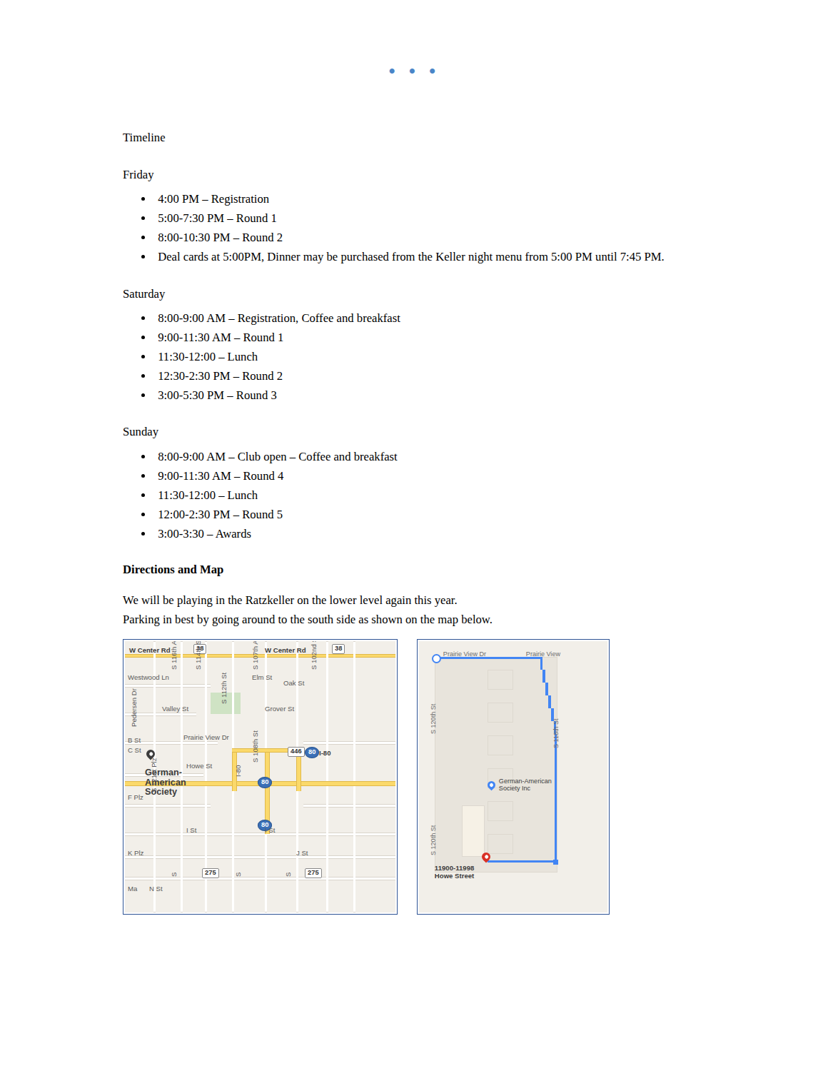• • •
Timeline
Friday
4:00 PM – Registration
5:00-7:30 PM – Round 1
8:00-10:30 PM – Round 2
Deal cards at 5:00PM, Dinner may be purchased from the Keller night menu from 5:00 PM until 7:45 PM.
Saturday
8:00-9:00 AM – Registration, Coffee and breakfast
9:00-11:30 AM – Round 1
11:30-12:00 – Lunch
12:30-2:30 PM – Round 2
3:00-5:30 PM – Round 3
Sunday
8:00-9:00 AM – Club open – Coffee and breakfast
9:00-11:30 AM – Round 4
11:30-12:00 – Lunch
12:00-2:30 PM – Round 5
3:00-3:30 – Awards
Directions and Map
We will be playing in the Ratzkeller on the lower level again this year.
Parking in best by going around to the south side as shown on the map below.
W Center Rd
38
W Center Rd
38
Westwood Ln
Elm St
Oak St
S 116th Ave
S 114th St
S 107th Ave
S 102nd St
Valley St
Grover St
S 112th St
S 108th St
Pedersen Dr
B St
C St
Prairie View Dr
Howe St
German-
American
Society
80
80
446
80
I-80
I-80
F Plz
S 121st Plz
I St
I St
K Plz
J St
275
275
Ma
N St
S
S
S
Prairie View Dr
Prairie View
S 120th St
S 120th St
S 118th St
German-American
Society Inc
11900-11998
Howe Street